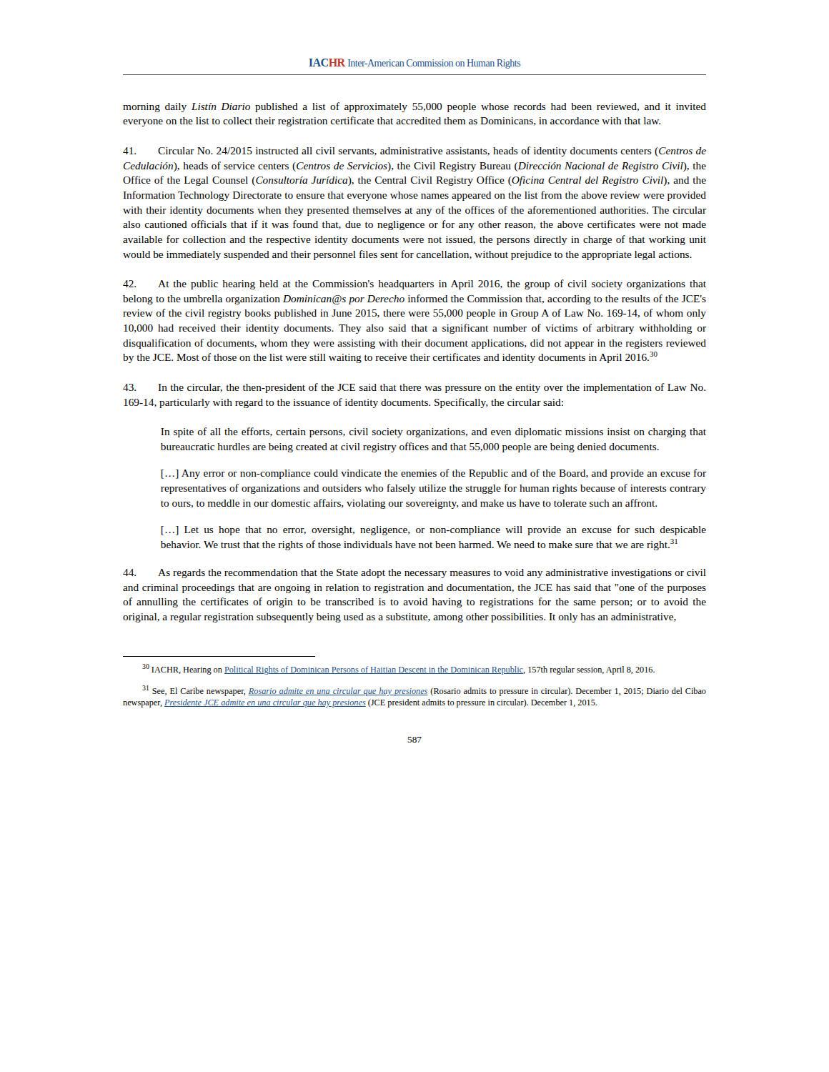IAC HR Inter-American Commission on Human Rights
morning daily Listín Diario published a list of approximately 55,000 people whose records had been reviewed, and it invited everyone on the list to collect their registration certificate that accredited them as Dominicans, in accordance with that law.
41. Circular No. 24/2015 instructed all civil servants, administrative assistants, heads of identity documents centers (Centros de Cedulación), heads of service centers (Centros de Servicios), the Civil Registry Bureau (Dirección Nacional de Registro Civil), the Office of the Legal Counsel (Consultoría Jurídica), the Central Civil Registry Office (Oficina Central del Registro Civil), and the Information Technology Directorate to ensure that everyone whose names appeared on the list from the above review were provided with their identity documents when they presented themselves at any of the offices of the aforementioned authorities. The circular also cautioned officials that if it was found that, due to negligence or for any other reason, the above certificates were not made available for collection and the respective identity documents were not issued, the persons directly in charge of that working unit would be immediately suspended and their personnel files sent for cancellation, without prejudice to the appropriate legal actions.
42. At the public hearing held at the Commission's headquarters in April 2016, the group of civil society organizations that belong to the umbrella organization Dominican@s por Derecho informed the Commission that, according to the results of the JCE's review of the civil registry books published in June 2015, there were 55,000 people in Group A of Law No. 169-14, of whom only 10,000 had received their identity documents. They also said that a significant number of victims of arbitrary withholding or disqualification of documents, whom they were assisting with their document applications, did not appear in the registers reviewed by the JCE. Most of those on the list were still waiting to receive their certificates and identity documents in April 2016.30
43. In the circular, the then-president of the JCE said that there was pressure on the entity over the implementation of Law No. 169-14, particularly with regard to the issuance of identity documents. Specifically, the circular said:
In spite of all the efforts, certain persons, civil society organizations, and even diplomatic missions insist on charging that bureaucratic hurdles are being created at civil registry offices and that 55,000 people are being denied documents.
[…] Any error or non-compliance could vindicate the enemies of the Republic and of the Board, and provide an excuse for representatives of organizations and outsiders who falsely utilize the struggle for human rights because of interests contrary to ours, to meddle in our domestic affairs, violating our sovereignty, and make us have to tolerate such an affront.
[…] Let us hope that no error, oversight, negligence, or non-compliance will provide an excuse for such despicable behavior. We trust that the rights of those individuals have not been harmed. We need to make sure that we are right.31
44. As regards the recommendation that the State adopt the necessary measures to void any administrative investigations or civil and criminal proceedings that are ongoing in relation to registration and documentation, the JCE has said that "one of the purposes of annulling the certificates of origin to be transcribed is to avoid having to registrations for the same person; or to avoid the original, a regular registration subsequently being used as a substitute, among other possibilities. It only has an administrative,
30 IACHR, Hearing on Political Rights of Dominican Persons of Haitian Descent in the Dominican Republic, 157th regular session, April 8, 2016.
31 See, El Caribe newspaper, Rosario admite en una circular que hay presiones (Rosario admits to pressure in circular). December 1, 2015; Diario del Cibao newspaper, Presidente JCE admite en una circular que hay presiones (JCE president admits to pressure in circular). December 1, 2015.
587